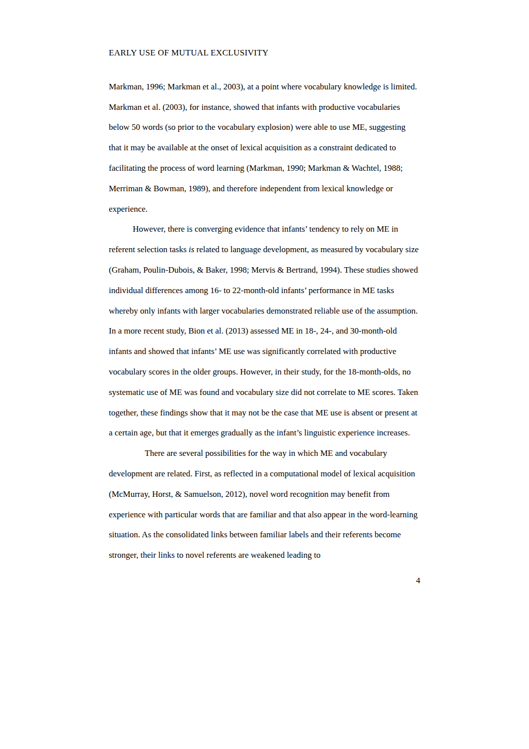EARLY USE OF MUTUAL EXCLUSIVITY
Markman, 1996; Markman et al., 2003), at a point where vocabulary knowledge is limited. Markman et al. (2003), for instance, showed that infants with productive vocabularies below 50 words (so prior to the vocabulary explosion) were able to use ME, suggesting that it may be available at the onset of lexical acquisition as a constraint dedicated to facilitating the process of word learning (Markman, 1990; Markman & Wachtel, 1988; Merriman & Bowman, 1989), and therefore independent from lexical knowledge or experience.
However, there is converging evidence that infants’ tendency to rely on ME in referent selection tasks is related to language development, as measured by vocabulary size (Graham, Poulin-Dubois, & Baker, 1998; Mervis & Bertrand, 1994). These studies showed individual differences among 16- to 22-month-old infants’ performance in ME tasks whereby only infants with larger vocabularies demonstrated reliable use of the assumption. In a more recent study, Bion et al. (2013) assessed ME in 18-, 24-, and 30-month-old infants and showed that infants’ ME use was significantly correlated with productive vocabulary scores in the older groups. However, in their study, for the 18-month-olds, no systematic use of ME was found and vocabulary size did not correlate to ME scores. Taken together, these findings show that it may not be the case that ME use is absent or present at a certain age, but that it emerges gradually as the infant’s linguistic experience increases.
There are several possibilities for the way in which ME and vocabulary development are related. First, as reflected in a computational model of lexical acquisition (McMurray, Horst, & Samuelson, 2012), novel word recognition may benefit from experience with particular words that are familiar and that also appear in the word-learning situation. As the consolidated links between familiar labels and their referents become stronger, their links to novel referents are weakened leading to
4